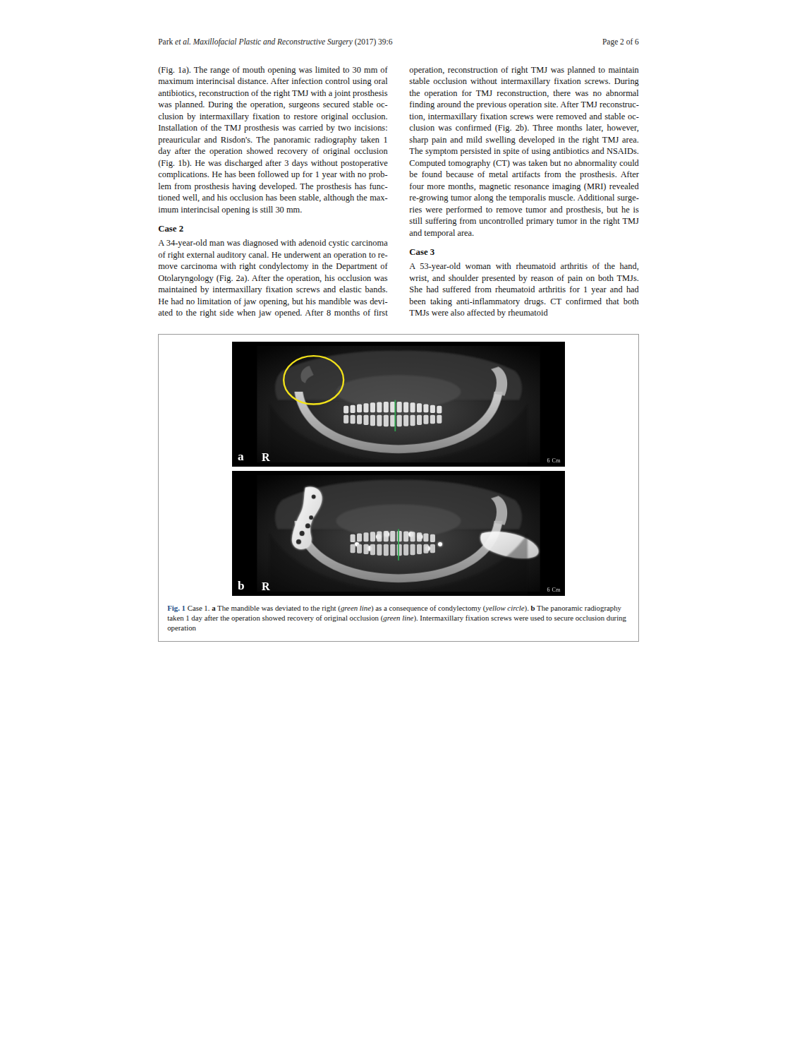Park et al. Maxillofacial Plastic and Reconstructive Surgery (2017) 39:6
Page 2 of 6
(Fig. 1a). The range of mouth opening was limited to 30 mm of maximum interincisal distance. After infection control using oral antibiotics, reconstruction of the right TMJ with a joint prosthesis was planned. During the operation, surgeons secured stable occlusion by intermaxillary fixation to restore original occlusion. Installation of the TMJ prosthesis was carried by two incisions: preauricular and Risdon's. The panoramic radiography taken 1 day after the operation showed recovery of original occlusion (Fig. 1b). He was discharged after 3 days without postoperative complications. He has been followed up for 1 year with no problem from prosthesis having developed. The prosthesis has functioned well, and his occlusion has been stable, although the maximum interincisal opening is still 30 mm.
Case 2
A 34-year-old man was diagnosed with adenoid cystic carcinoma of right external auditory canal. He underwent an operation to remove carcinoma with right condylectomy in the Department of Otolaryngology (Fig. 2a). After the operation, his occlusion was maintained by intermaxillary fixation screws and elastic bands. He had no limitation of jaw opening, but his mandible was deviated to the right side when jaw opened. After 8 months of first operation, reconstruction of right TMJ was planned to maintain stable occlusion without intermaxillary fixation screws. During the operation for TMJ reconstruction, there was no abnormal finding around the previous operation site. After TMJ reconstruction, intermaxillary fixation screws were removed and stable occlusion was confirmed (Fig. 2b). Three months later, however, sharp pain and mild swelling developed in the right TMJ area. The symptom persisted in spite of using antibiotics and NSAIDs. Computed tomography (CT) was taken but no abnormality could be found because of metal artifacts from the prosthesis. After four more months, magnetic resonance imaging (MRI) revealed re-growing tumor along the temporalis muscle. Additional surgeries were performed to remove tumor and prosthesis, but he is still suffering from uncontrolled primary tumor in the right TMJ and temporal area.
Case 3
A 53-year-old woman with rheumatoid arthritis of the hand, wrist, and shoulder presented by reason of pain on both TMJs. She had suffered from rheumatoid arthritis for 1 year and had been taking anti-inflammatory drugs. CT confirmed that both TMJs were also affected by rheumatoid
a R 6 Cm
b R 6 Cm
Fig. 1 Case 1. a The mandible was deviated to the right (green line) as a consequence of condylectomy (yellow circle). b The panoramic radiography taken 1 day after the operation showed recovery of original occlusion (green line). Intermaxillary fixation screws were used to secure occlusion during operation